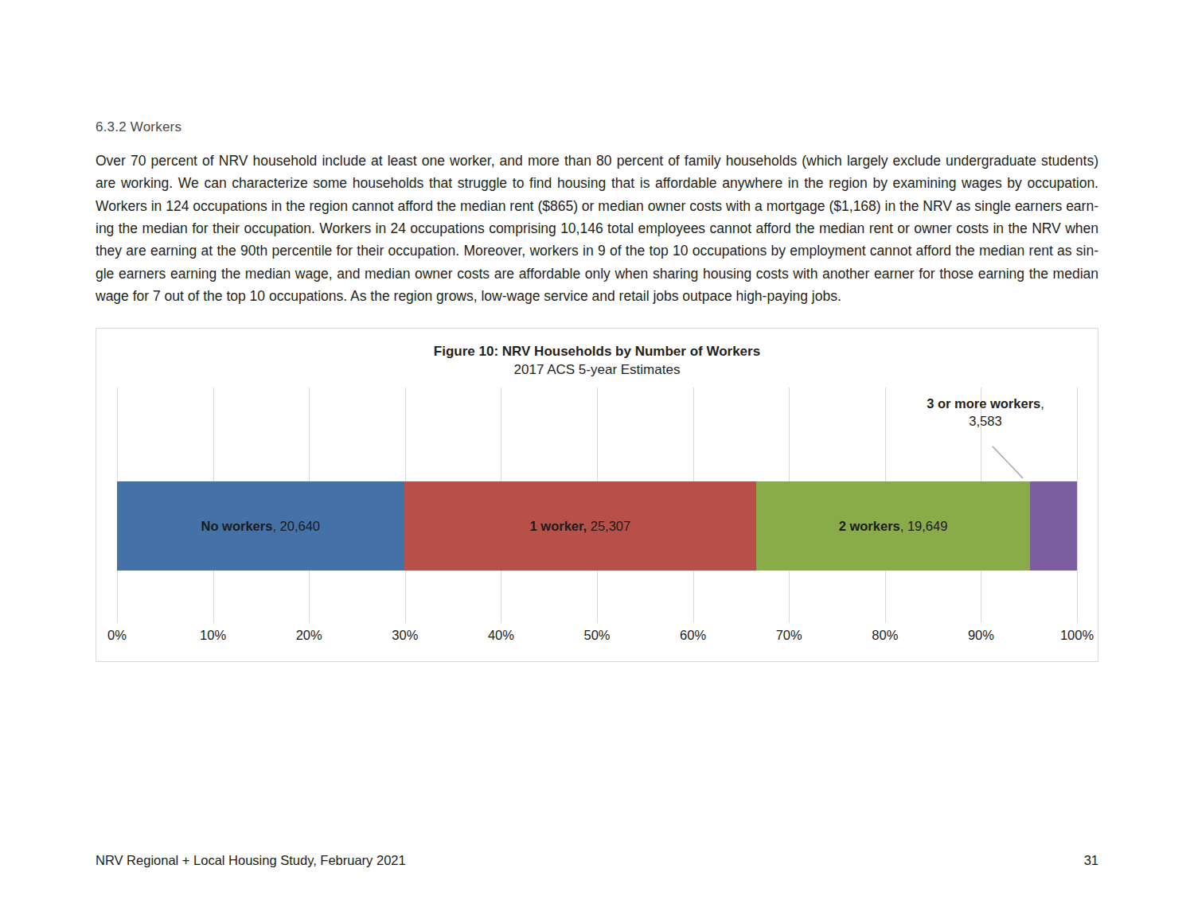6.3.2 Workers
Over 70 percent of NRV household include at least one worker, and more than 80 percent of family households (which largely exclude undergraduate students) are working. We can characterize some households that struggle to find housing that is affordable anywhere in the region by examining wages by occupation. Workers in 124 occupations in the region cannot afford the median rent ($865) or median owner costs with a mortgage ($1,168) in the NRV as single earners earning the median for their occupation. Workers in 24 occupations comprising 10,146 total employees cannot afford the median rent or owner costs in the NRV when they are earning at the 90th percentile for their occupation. Moreover, workers in 9 of the top 10 occupations by employment cannot afford the median rent as single earners earning the median wage, and median owner costs are affordable only when sharing housing costs with another earner for those earning the median wage for 7 out of the top 10 occupations. As the region grows, low-wage service and retail jobs outpace high-paying jobs.
Figure 10: NRV Households by Number of Workers
2017 ACS 5-year Estimates
3 or more workers,
3,583
No workers, 20,640
1 worker, 25,307
2 workers, 19,649
0% 10% 20% 30% 40% 50% 60% 70% 80% 90% 100%
NRV Regional + Local Housing Study, February 2021
31